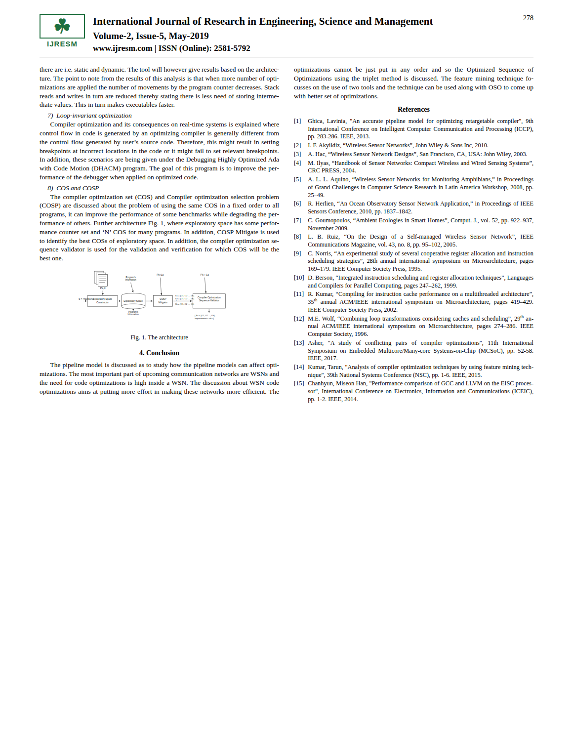278
☘ IJRESM
International Journal of Research in Engineering, Science and Management
Volume-2, Issue-5, May-2019
www.ijresm.com | ISSN (Online): 2581-5792
there are i.e. static and dynamic. The tool will however give results based on the architecture. The point to note from the results of this analysis is that when more number of optimizations are applied the number of movements by the program counter decreases. Stack reads and writes in turn are reduced thereby stating there is less need of storing intermediate values. This in turn makes executables faster.
7) Loop-invariant optimization
Compiler optimization and its consequences on real-time systems is explained where control flow in code is generated by an optimizing compiler is generally different from the control flow generated by user’s source code. Therefore, this might result in setting breakpoints at incorrect locations in the code or it might fail to set relevant breakpoints. In addition, these scenarios are being given under the Debugging Highly Optimized Ada with Code Motion (DHACM) program. The goal of this program is to improve the performance of the debugger when applied on optimized code.
8) COS and COSP
The compiler optimization set (COS) and Compiler optimization selection problem (COSP) are discussed about the problem of using the same COS in a fixed order to all programs, it can improve the performance of some benchmarks while degrading the performance of others. Further architecture Fig. 1, where exploratory space has some performance counter set and ‘N’ COS for many programs. In addition, COSP Mitigate is used to identify the best COSs of exploratory space. In addition, the compiler optimization sequence validator is used for the validation and verification for which COS will be the best one.
Pk,C Program's Information Pk+Lc Pk + Lc Exploratory Space Constructor Exploratory Space COSP Mitigator Compiler Optimization Sequence Validator S = <Numbers> S1 = {O1, O2 ..., Ok} S2 = {O1, O2 ..., Ok} ⋮ Sk = {O1, O2 ..., Ok} { Sx = {O1, O2 ..., Ok}, Improvement = <b> } Program's Information
Fig. 1. The architecture
4. Conclusion
The pipeline model is discussed as to study how the pipeline models can affect optimizations. The most important part of upcoming communication networks are WSNs and the need for code optimizations is high inside a WSN. The discussion about WSN code optimizations aims at putting more effort in making these networks more efficient. The optimizations cannot be just put in any order and so the Optimized Sequence of Optimizations using the triplet method is discussed. The feature mining technique focusses on the use of two tools and the technique can be used along with OSO to come up with better set of optimizations.
References
[1] Ghica, Lavinia, "An accurate pipeline model for optimizing retargetable compiler", 9th International Conference on Intelligent Computer Communication and Processing (ICCP), pp. 283-286. IEEE, 2013.
[2] I. F. Akyildiz, “Wireless Sensor Networks”, John Wiley & Sons Inc, 2010.
[3] A. Hac, “Wireless Sensor Network Designs”, San Francisco, CA, USA: John Wiley, 2003.
[4] M. Ilyas, “Handbook of Sensor Networks: Compact Wireless and Wired Sensing Systems”, CRC PRESS, 2004.
[5] A. L. L. Aquino, “Wireless Sensor Networks for Monitoring Amphibians,” in Proceedings of Grand Challenges in Computer Science Research in Latin America Workshop, 2008, pp. 25–49.
[6] R. Herlien, “An Ocean Observatory Sensor Network Application,” in Proceedings of IEEE Sensors Conference, 2010, pp. 1837–1842.
[7] C. Goumopoulos, “Ambient Ecologies in Smart Homes”, Comput. J., vol. 52, pp. 922–937, November 2009.
[8] L. B. Ruiz, “On the Design of a Self-managed Wireless Sensor Network”, IEEE Communications Magazine, vol. 43, no. 8, pp. 95–102, 2005.
[9] C. Norris, “An experimental study of several cooperative register allocation and instruction scheduling strategies”, 28th annual international symposium on Microarchitecture, pages 169–179. IEEE Computer Society Press, 1995.
[10] D. Berson, “Integrated instruction scheduling and register allocation techniques”, Languages and Compilers for Parallel Computing, pages 247–262, 1999.
[11] R. Kumar, “Compiling for instruction cache performance on a multithreaded architecture”, 35th annual ACM/IEEE international symposium on Microarchitecture, pages 419–429. IEEE Computer Society Press, 2002.
[12] M.E. Wolf, “Combining loop transformations considering caches and scheduling”, 29th annual ACM/IEEE international symposium on Microarchitecture, pages 274–286. IEEE Computer Society, 1996.
[13] Asher, "A study of conflicting pairs of compiler optimizations", 11th International Symposium on Embedded Multicore/Many-core Systems-on-Chip (MCSoC), pp. 52-58. IEEE, 2017.
[14] Kumar, Tarun, "Analysis of compiler optimization techniques by using feature mining technique", 39th National Systems Conference (NSC), pp. 1-6. IEEE, 2015.
[15] Chanhyun, Miseon Han, "Performance comparison of GCC and LLVM on the EISC processor", International Conference on Electronics, Information and Communications (ICEIC), pp. 1-2. IEEE, 2014.